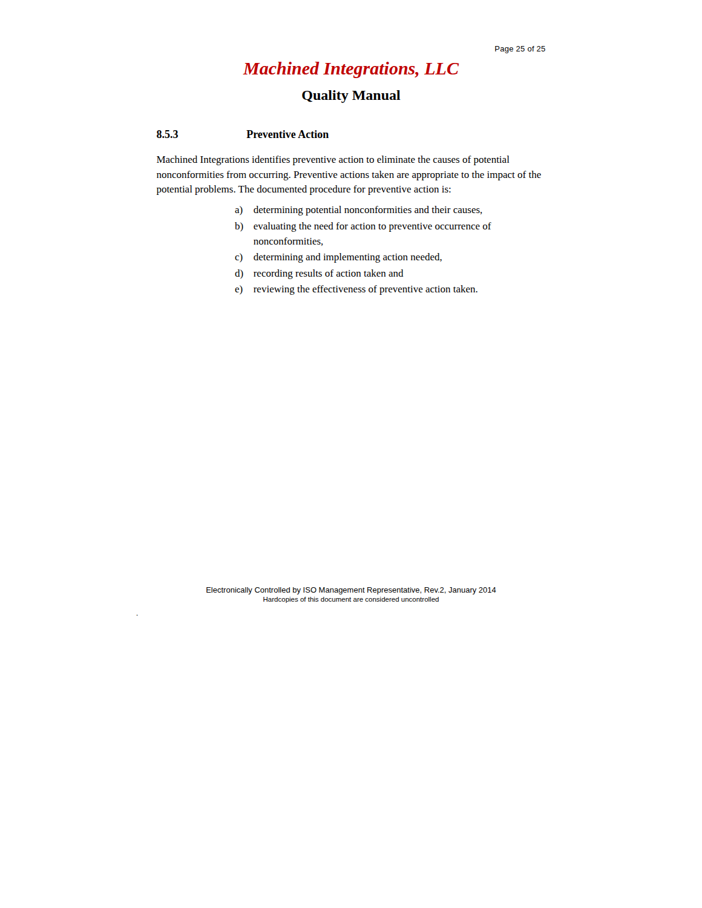Page 25 of 25
Machined Integrations, LLC
Quality Manual
8.5.3 Preventive Action
Machined Integrations identifies preventive action to eliminate the causes of potential nonconformities from occurring. Preventive actions taken are appropriate to the impact of the potential problems. The documented procedure for preventive action is:
a) determining potential nonconformities and their causes,
b) evaluating the need for action to preventive occurrence of nonconformities,
c) determining and implementing action needed,
d) recording results of action taken and
e) reviewing the effectiveness of preventive action taken.
Electronically Controlled by ISO Management Representative, Rev.2, January 2014
Hardcopies of this document are considered uncontrolled
.